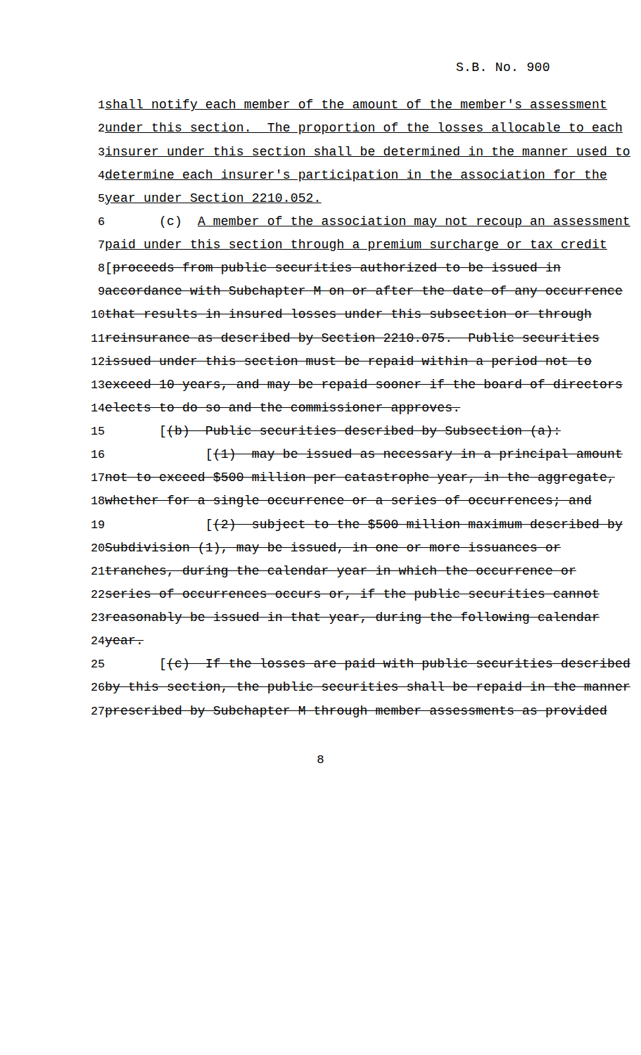S.B. No. 900
| 1 | shall notify each member of the amount of the member's assessment |
| 2 | under this section. The proportion of the losses allocable to each |
| 3 | insurer under this section shall be determined in the manner used to |
| 4 | determine each insurer's participation in the association for the |
| 5 | year under Section 2210.052. |
| 6 | (c) A member of the association may not recoup an assessment |
| 7 | paid under this section through a premium surcharge or tax credit |
| 8 | [ proceeds from public securities authorized to be issued in |
| 9 | accordance with Subchapter M on or after the date of any occurrence |
| 10 | that results in insured losses under this subsection or through |
| 11 | reinsurance as described by Section 2210.075. Public securities |
| 12 | issued under this section must be repaid within a period not to |
| 13 | exceed 10 years, and may be repaid sooner if the board of directors |
| 14 | elects to do so and the commissioner approves. |
| 15 | [ (b) Public securities described by Subsection (a): |
| 16 | [ (1) may be issued as necessary in a principal amount |
| 17 | not to exceed $500 million per catastrophe year, in the aggregate, |
| 18 | whether for a single occurrence or a series of occurrences; and |
| 19 | [ (2) subject to the $500 million maximum described by |
| 20 | Subdivision (1), may be issued, in one or more issuances or |
| 21 | tranches, during the calendar year in which the occurrence or |
| 22 | series of occurrences occurs or, if the public securities cannot |
| 23 | reasonably be issued in that year, during the following calendar |
| 24 | year. |
| 25 | [ (c) If the losses are paid with public securities described |
| 26 | by this section, the public securities shall be repaid in the manner |
| 27 | prescribed by Subchapter M through member assessments as provided |
8